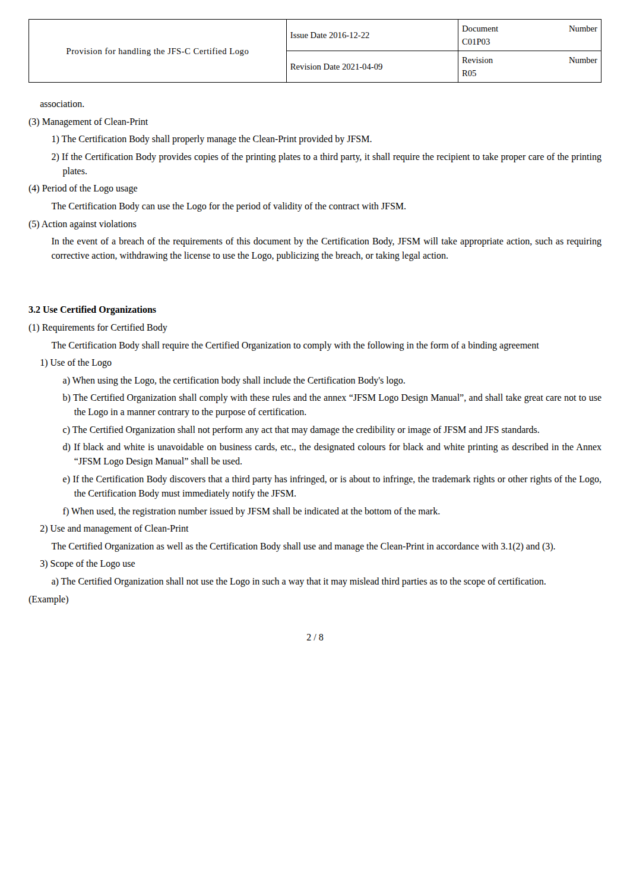| Provision for handling the JFS-C Certified Logo | Issue Date 2016-12-22 | Document Number C01P03 |
| Revision Date 2021-04-09 | Revision Number R05 |
association.
(3) Management of Clean-Print
1) The Certification Body shall properly manage the Clean-Print provided by JFSM.
2) If the Certification Body provides copies of the printing plates to a third party, it shall require the recipient to take proper care of the printing plates.
(4) Period of the Logo usage
The Certification Body can use the Logo for the period of validity of the contract with JFSM.
(5) Action against violations
In the event of a breach of the requirements of this document by the Certification Body, JFSM will take appropriate action, such as requiring corrective action, withdrawing the license to use the Logo, publicizing the breach, or taking legal action.
3.2 Use Certified Organizations
(1) Requirements for Certified Body
The Certification Body shall require the Certified Organization to comply with the following in the form of a binding agreement
1) Use of the Logo
a) When using the Logo, the certification body shall include the Certification Body's logo.
b) The Certified Organization shall comply with these rules and the annex “JFSM Logo Design Manual”, and shall take great care not to use the Logo in a manner contrary to the purpose of certification.
c) The Certified Organization shall not perform any act that may damage the credibility or image of JFSM and JFS standards.
d) If black and white is unavoidable on business cards, etc., the designated colours for black and white printing as described in the Annex “JFSM Logo Design Manual” shall be used.
e) If the Certification Body discovers that a third party has infringed, or is about to infringe, the trademark rights or other rights of the Logo, the Certification Body must immediately notify the JFSM.
f) When used, the registration number issued by JFSM shall be indicated at the bottom of the mark.
2) Use and management of Clean-Print
The Certified Organization as well as the Certification Body shall use and manage the Clean-Print in accordance with 3.1(2) and (3).
3) Scope of the Logo use
a) The Certified Organization shall not use the Logo in such a way that it may mislead third parties as to the scope of certification.
(Example)
2 / 8